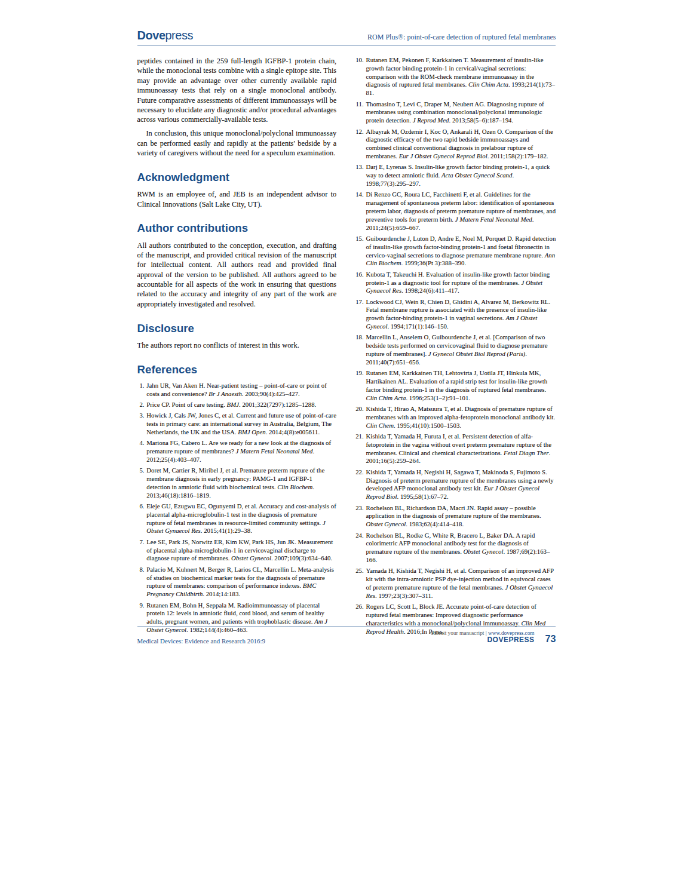Dovepress
ROM Plus®: point-of-care detection of ruptured fetal membranes
peptides contained in the 259 full-length IGFBP-1 protein chain, while the monoclonal tests combine with a single epitope site. This may provide an advantage over other currently available rapid immunoassay tests that rely on a single monoclonal antibody. Future comparative assessments of different immunoassays will be necessary to elucidate any diagnostic and/or procedural advantages across various commercially-available tests.
In conclusion, this unique monoclonal/polyclonal immunoassay can be performed easily and rapidly at the patients' bedside by a variety of caregivers without the need for a speculum examination.
Acknowledgment
RWM is an employee of, and JEB is an independent advisor to Clinical Innovations (Salt Lake City, UT).
Author contributions
All authors contributed to the conception, execution, and drafting of the manuscript, and provided critical revision of the manuscript for intellectual content. All authors read and provided final approval of the version to be published. All authors agreed to be accountable for all aspects of the work in ensuring that questions related to the accuracy and integrity of any part of the work are appropriately investigated and resolved.
Disclosure
The authors report no conflicts of interest in this work.
References
Jahn UR, Van Aken H. Near-patient testing – point-of-care or point of costs and convenience? Br J Anaesth. 2003;90(4):425–427.
Price CP. Point of care testing. BMJ. 2001;322(7297):1285–1288.
Howick J, Cals JW, Jones C, et al. Current and future use of point-of-care tests in primary care: an international survey in Australia, Belgium, The Netherlands, the UK and the USA. BMJ Open. 2014;4(8):e005611.
Mariona FG, Cabero L. Are we ready for a new look at the diagnosis of premature rupture of membranes? J Matern Fetal Neonatal Med. 2012;25(4):403–407.
Doret M, Cartier R, Miribel J, et al. Premature preterm rupture of the membrane diagnosis in early pregnancy: PAMG-1 and IGFBP-1 detection in amniotic fluid with biochemical tests. Clin Biochem. 2013;46(18):1816–1819.
Eleje GU, Ezugwu EC, Ogunyemi D, et al. Accuracy and cost-analysis of placental alpha-microglobulin-1 test in the diagnosis of premature rupture of fetal membranes in resource-limited community settings. J Obstet Gynaecol Res. 2015;41(1):29–38.
Lee SE, Park JS, Norwitz ER, Kim KW, Park HS, Jun JK. Measurement of placental alpha-microglobulin-1 in cervicovaginal discharge to diagnose rupture of membranes. Obstet Gynecol. 2007;109(3):634–640.
Palacio M, Kuhnert M, Berger R, Larios CL, Marcellin L. Meta-analysis of studies on biochemical marker tests for the diagnosis of premature rupture of membranes: comparison of performance indexes. BMC Pregnancy Childbirth. 2014;14:183.
Rutanen EM, Bohn H, Seppala M. Radioimmunoassay of placental protein 12: levels in amniotic fluid, cord blood, and serum of healthy adults, pregnant women, and patients with trophoblastic disease. Am J Obstet Gynecol. 1982;144(4):460–463.
Rutanen EM, Pekonen F, Karkkainen T. Measurement of insulin-like growth factor binding protein-1 in cervical/vaginal secretions: comparison with the ROM-check membrane immunoassay in the diagnosis of ruptured fetal membranes. Clin Chim Acta. 1993;214(1):73–81.
Thomasino T, Levi C, Draper M, Neubert AG. Diagnosing rupture of membranes using combination monoclonal/polyclonal immunologic protein detection. J Reprod Med. 2013;58(5–6):187–194.
Albayrak M, Ozdemir I, Koc O, Ankarali H, Ozen O. Comparison of the diagnostic efficacy of the two rapid bedside immunoassays and combined clinical conventional diagnosis in prelabour rupture of membranes. Eur J Obstet Gynecol Reprod Biol. 2011;158(2):179–182.
Darj E, Lyrenas S. Insulin-like growth factor binding protein-1, a quick way to detect amniotic fluid. Acta Obstet Gynecol Scand. 1998;77(3):295–297.
Di Renzo GC, Roura LC, Facchinetti F, et al. Guidelines for the management of spontaneous preterm labor: identification of spontaneous preterm labor, diagnosis of preterm premature rupture of membranes, and preventive tools for preterm birth. J Matern Fetal Neonatal Med. 2011;24(5):659–667.
Guibourdenche J, Luton D, Andre E, Noel M, Porquet D. Rapid detection of insulin-like growth factor-binding protein-1 and foetal fibronectin in cervico-vaginal secretions to diagnose premature membrane rupture. Ann Clin Biochem. 1999;36(Pt 3):388–390.
Kubota T, Takeuchi H. Evaluation of insulin-like growth factor binding protein-1 as a diagnostic tool for rupture of the membranes. J Obstet Gynaecol Res. 1998;24(6):411–417.
Lockwood CJ, Wein R, Chien D, Ghidini A, Alvarez M, Berkowitz RL. Fetal membrane rupture is associated with the presence of insulin-like growth factor-binding protein-1 in vaginal secretions. Am J Obstet Gynecol. 1994;171(1):146–150.
Marcellin L, Anselem O, Guibourdenche J, et al. [Comparison of two bedside tests performed on cervicovaginal fluid to diagnose premature rupture of membranes]. J Gynecol Obstet Biol Reprod (Paris). 2011;40(7):651–656.
Rutanen EM, Karkkainen TH, Lehtovirta J, Uotila JT, Hinkula MK, Hartikainen AL. Evaluation of a rapid strip test for insulin-like growth factor binding protein-1 in the diagnosis of ruptured fetal membranes. Clin Chim Acta. 1996;253(1–2):91–101.
Kishida T, Hirao A, Matsuura T, et al. Diagnosis of premature rupture of membranes with an improved alpha-fetoprotein monoclonal antibody kit. Clin Chem. 1995;41(10):1500–1503.
Kishida T, Yamada H, Furuta I, et al. Persistent detection of alfa-fetoprotein in the vagina without overt preterm premature rupture of the membranes. Clinical and chemical characterizations. Fetal Diagn Ther. 2001;16(5):259–264.
Kishida T, Yamada H, Negishi H, Sagawa T, Makinoda S, Fujimoto S. Diagnosis of preterm premature rupture of the membranes using a newly developed AFP monoclonal antibody test kit. Eur J Obstet Gynecol Reprod Biol. 1995;58(1):67–72.
Rochelson BL, Richardson DA, Macri JN. Rapid assay – possible application in the diagnosis of premature rupture of the membranes. Obstet Gynecol. 1983;62(4):414–418.
Rochelson BL, Rodke G, White R, Bracero L, Baker DA. A rapid colorimetric AFP monoclonal antibody test for the diagnosis of premature rupture of the membranes. Obstet Gynecol. 1987;69(2):163–166.
Yamada H, Kishida T, Negishi H, et al. Comparison of an improved AFP kit with the intra-amniotic PSP dye-injection method in equivocal cases of preterm premature rupture of the fetal membranes. J Obstet Gynaecol Res. 1997;23(3):307–311.
Rogers LC, Scott L, Block JE. Accurate point-of-care detection of ruptured fetal membranes: Improved diagnostic performance characteristics with a monoclonal/polyclonal immunoassay. Clin Med Reprod Health. 2016;In Press.
Medical Devices: Evidence and Research 2016:9
submit your manuscript | www.dovepress.com
DOVEPRESS
73